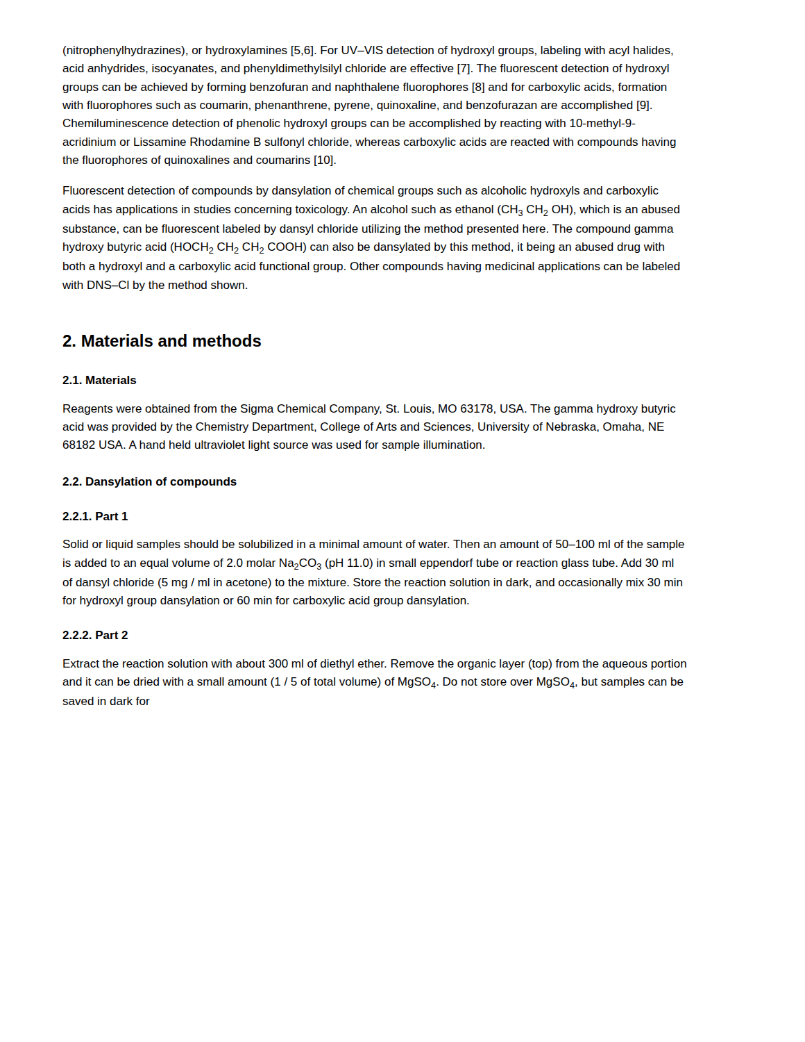(nitrophenylhydrazines), or hydroxylamines [5,6]. For UV–VIS detection of hydroxyl groups, labeling with acyl halides, acid anhydrides, isocyanates, and phenyldimethylsilyl chloride are effective [7]. The fluorescent detection of hydroxyl groups can be achieved by forming benzofuran and naphthalene fluorophores [8] and for carboxylic acids, formation with fluorophores such as coumarin, phenanthrene, pyrene, quinoxaline, and benzofurazan are accomplished [9]. Chemiluminescence detection of phenolic hydroxyl groups can be accomplished by reacting with 10-methyl-9-acridinium or Lissamine Rhodamine B sulfonyl chloride, whereas carboxylic acids are reacted with compounds having the fluorophores of quinoxalines and coumarins [10].
Fluorescent detection of compounds by dansylation of chemical groups such as alcoholic hydroxyls and carboxylic acids has applications in studies concerning toxicology. An alcohol such as ethanol (CH3 CH2 OH), which is an abused substance, can be fluorescent labeled by dansyl chloride utilizing the method presented here. The compound gamma hydroxy butyric acid (HOCH2 CH2 CH2 COOH) can also be dansylated by this method, it being an abused drug with both a hydroxyl and a carboxylic acid functional group. Other compounds having medicinal applications can be labeled with DNS–Cl by the method shown.
2. Materials and methods
2.1. Materials
Reagents were obtained from the Sigma Chemical Company, St. Louis, MO 63178, USA. The gamma hydroxy butyric acid was provided by the Chemistry Department, College of Arts and Sciences, University of Nebraska, Omaha, NE 68182 USA. A hand held ultraviolet light source was used for sample illumination.
2.2. Dansylation of compounds
2.2.1. Part 1
Solid or liquid samples should be solubilized in a minimal amount of water. Then an amount of 50–100 ml of the sample is added to an equal volume of 2.0 molar Na2CO3 (pH 11.0) in small eppendorf tube or reaction glass tube. Add 30 ml of dansyl chloride (5 mg / ml in acetone) to the mixture. Store the reaction solution in dark, and occasionally mix 30 min for hydroxyl group dansylation or 60 min for carboxylic acid group dansylation.
2.2.2. Part 2
Extract the reaction solution with about 300 ml of diethyl ether. Remove the organic layer (top) from the aqueous portion and it can be dried with a small amount (1 / 5 of total volume) of MgSO4. Do not store over MgSO4, but samples can be saved in dark for